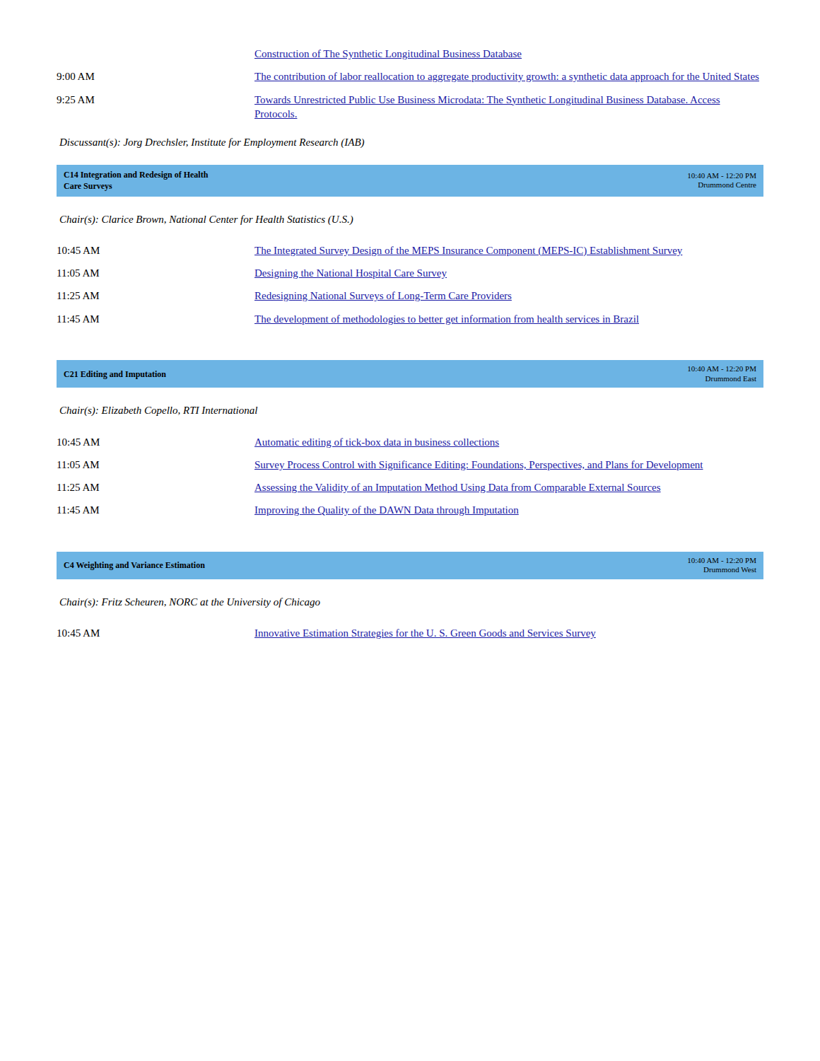| | Construction of The Synthetic Longitudinal Business Database |
| 9:00 AM | The contribution of labor reallocation to aggregate productivity growth: a synthetic data approach for the United States |
| 9:25 AM | Towards Unrestricted Public Use Business Microdata: The Synthetic Longitudinal Business Database. Access Protocols. |
Discussant(s): Jorg Drechsler, Institute for Employment Research (IAB)
| C14 Integration and Redesign of Health Care Surveys | 10:40 AM - 12:20 PM Drummond Centre |
Chair(s): Clarice Brown, National Center for Health Statistics (U.S.)
| 10:45 AM | The Integrated Survey Design of the MEPS Insurance Component (MEPS-IC) Establishment Survey |
| 11:05 AM | Designing the National Hospital Care Survey |
| 11:25 AM | Redesigning National Surveys of Long-Term Care Providers |
| 11:45 AM | The development of methodologies to better get information from health services in Brazil |
| C21 Editing and Imputation | 10:40 AM - 12:20 PM Drummond East |
Chair(s): Elizabeth Copello, RTI International
| 10:45 AM | Automatic editing of tick-box data in business collections |
| 11:05 AM | Survey Process Control with Significance Editing: Foundations, Perspectives, and Plans for Development |
| 11:25 AM | Assessing the Validity of an Imputation Method Using Data from Comparable External Sources |
| 11:45 AM | Improving the Quality of the DAWN Data through Imputation |
| C4 Weighting and Variance Estimation | 10:40 AM - 12:20 PM Drummond West |
Chair(s): Fritz Scheuren, NORC at the University of Chicago
| 10:45 AM | Innovative Estimation Strategies for the U. S. Green Goods and Services Survey |